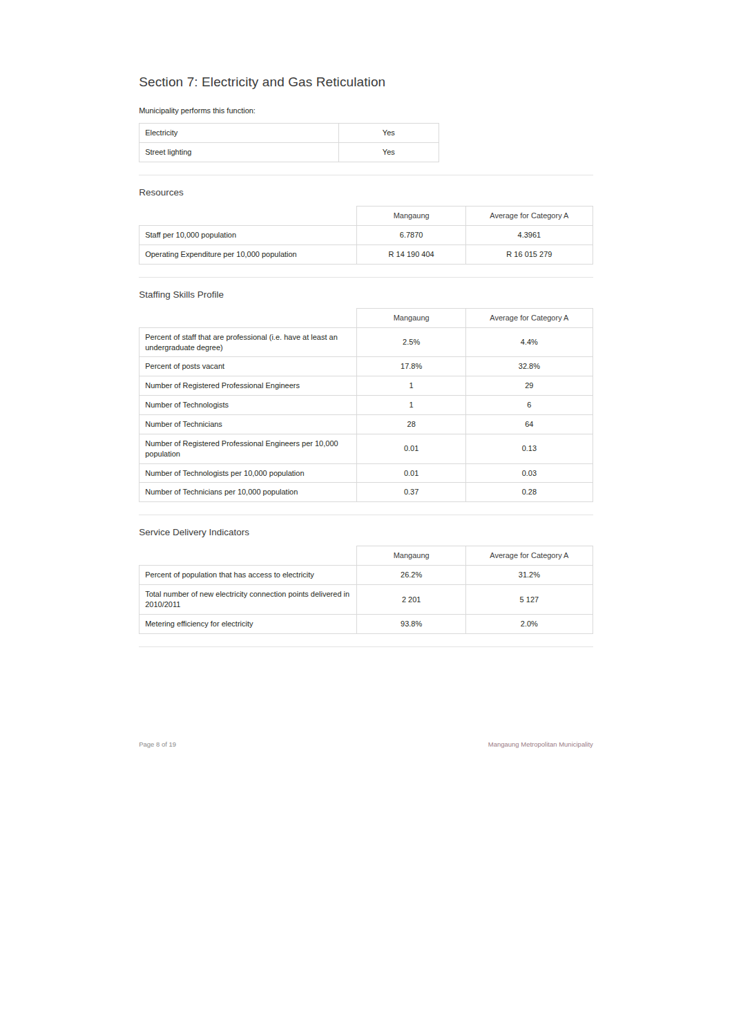Section 7: Electricity and Gas Reticulation
Municipality performs this function:
| Electricity | Yes | |
| Street lighting | Yes | |
Resources
| | Mangaung | Average for Category A |
| --- | --- | --- |
| Staff per 10,000 population | 6.7870 | 4.3961 |
| Operating Expenditure per 10,000 population | R 14 190 404 | R 16 015 279 |
Staffing Skills Profile
| | Mangaung | Average for Category A |
| --- | --- | --- |
| Percent of staff that are professional (i.e. have at least an undergraduate degree) | 2.5% | 4.4% |
| Percent of posts vacant | 17.8% | 32.8% |
| Number of Registered Professional Engineers | 1 | 29 |
| Number of Technologists | 1 | 6 |
| Number of Technicians | 28 | 64 |
| Number of Registered Professional Engineers per 10,000 population | 0.01 | 0.13 |
| Number of Technologists per 10,000 population | 0.01 | 0.03 |
| Number of Technicians per 10,000 population | 0.37 | 0.28 |
Service Delivery Indicators
| | Mangaung | Average for Category A |
| --- | --- | --- |
| Percent of population that has access to electricity | 26.2% | 31.2% |
| Total number of new electricity connection points delivered in 2010/2011 | 2 201 | 5 127 |
| Metering efficiency for electricity | 93.8% | 2.0% |
Page 8 of 19
Mangaung Metropolitan Municipality